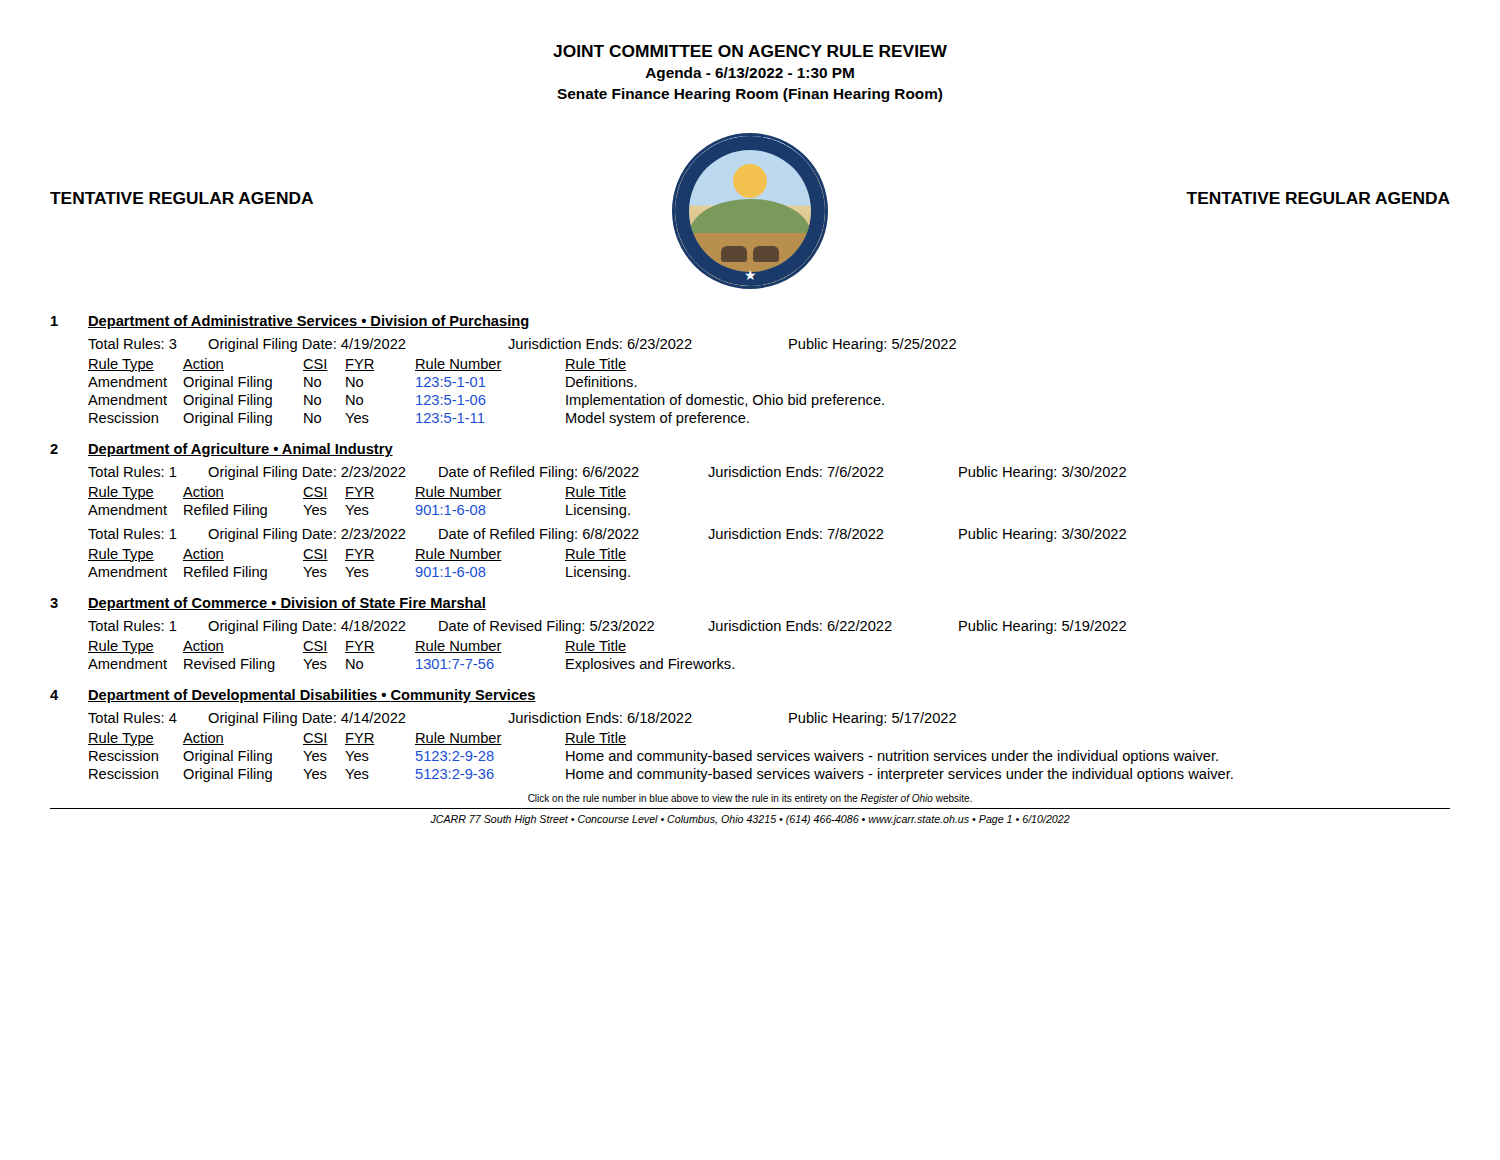JOINT COMMITTEE ON AGENCY RULE REVIEW
Agenda - 6/13/2022 - 1:30 PM
Senate Finance Hearing Room (Finan Hearing Room)
TENTATIVE REGULAR AGENDA
TENTATIVE REGULAR AGENDA
★
1 Department of Administrative Services • Division of Purchasing
| Total Rules: 3 | Original Filing Date: 4/19/2022 | Jurisdiction Ends: 6/23/2022 | Public Hearing: 5/25/2022 |
| Rule Type | Action | CSI | FYR | Rule Number | Rule Title |
| --- | --- | --- | --- | --- | --- |
| Amendment | Original Filing | No | No | 123:5-1-01 | Definitions. |
| Amendment | Original Filing | No | No | 123:5-1-06 | Implementation of domestic, Ohio bid preference. |
| Rescission | Original Filing | No | Yes | 123:5-1-11 | Model system of preference. |
2 Department of Agriculture • Animal Industry
| Total Rules: 1 | Original Filing Date: 2/23/2022 | Date of Refiled Filing: 6/6/2022 | Jurisdiction Ends: 7/6/2022 | Public Hearing: 3/30/2022 |
| Rule Type | Action | CSI | FYR | Rule Number | Rule Title |
| --- | --- | --- | --- | --- | --- |
| Amendment | Refiled Filing | Yes | Yes | 901:1-6-08 | Licensing. |
| Total Rules: 1 | Original Filing Date: 2/23/2022 | Date of Refiled Filing: 6/8/2022 | Jurisdiction Ends: 7/8/2022 | Public Hearing: 3/30/2022 |
| Rule Type | Action | CSI | FYR | Rule Number | Rule Title |
| --- | --- | --- | --- | --- | --- |
| Amendment | Refiled Filing | Yes | Yes | 901:1-6-08 | Licensing. |
3 Department of Commerce • Division of State Fire Marshal
| Total Rules: 1 | Original Filing Date: 4/18/2022 | Date of Revised Filing: 5/23/2022 | Jurisdiction Ends: 6/22/2022 | Public Hearing: 5/19/2022 |
| Rule Type | Action | CSI | FYR | Rule Number | Rule Title |
| --- | --- | --- | --- | --- | --- |
| Amendment | Revised Filing | Yes | No | 1301:7-7-56 | Explosives and Fireworks. |
4 Department of Developmental Disabilities • Community Services
| Total Rules: 4 | Original Filing Date: 4/14/2022 | Jurisdiction Ends: 6/18/2022 | Public Hearing: 5/17/2022 |
| Rule Type | Action | CSI | FYR | Rule Number | Rule Title |
| --- | --- | --- | --- | --- | --- |
| Rescission | Original Filing | Yes | Yes | 5123:2-9-28 | Home and community-based services waivers - nutrition services under the individual options waiver. |
| Rescission | Original Filing | Yes | Yes | 5123:2-9-36 | Home and community-based services waivers - interpreter services under the individual options waiver. |
Click on the rule number in blue above to view the rule in its entirety on the Register of Ohio website.
JCARR 77 South High Street • Concourse Level • Columbus, Ohio 43215 • (614) 466-4086 • www.jcarr.state.oh.us • Page 1 • 6/10/2022